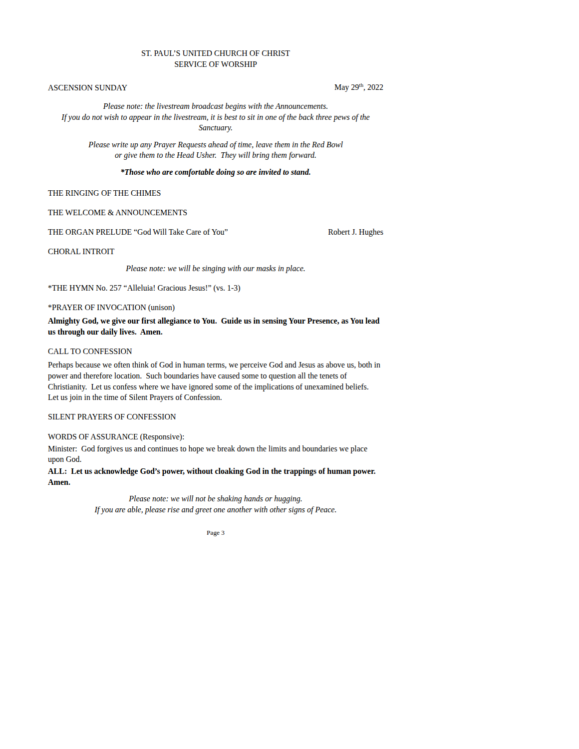St. Paul’s United Church of Christ
Service of Worship
Ascension Sunday May 29th, 2022
Please note: the livestream broadcast begins with the Announcements.
If you do not wish to appear in the livestream, it is best to sit in one of the back three pews of the Sanctuary.
Please write up any Prayer Requests ahead of time, leave them in the Red Bowl
or give them to the Head Usher. They will bring them forward.
*Those who are comfortable doing so are invited to stand.
THE RINGING OF THE CHIMES
THE WELCOME & ANNOUNCEMENTS
THE ORGAN PRELUDE “God Will Take Care of You” Robert J. Hughes
CHORAL INTROIT
Please note: we will be singing with our masks in place.
*THE HYMN No. 257 “Alleluia! Gracious Jesus!” (vs. 1-3)
*PRAYER OF INVOCATION (unison)
Almighty God, we give our first allegiance to You. Guide us in sensing Your Presence, as You lead us through our daily lives. Amen.
CALL TO CONFESSION
Perhaps because we often think of God in human terms, we perceive God and Jesus as above us, both in power and therefore location. Such boundaries have caused some to question all the tenets of Christianity. Let us confess where we have ignored some of the implications of unexamined beliefs. Let us join in the time of Silent Prayers of Confession.
SILENT PRAYERS OF CONFESSION
WORDS OF ASSURANCE (Responsive):
Minister: God forgives us and continues to hope we break down the limits and boundaries we place upon God.
ALL: Let us acknowledge God’s power, without cloaking God in the trappings of human power. Amen.
Please note: we will not be shaking hands or hugging.
If you are able, please rise and greet one another with other signs of Peace.
Page 3